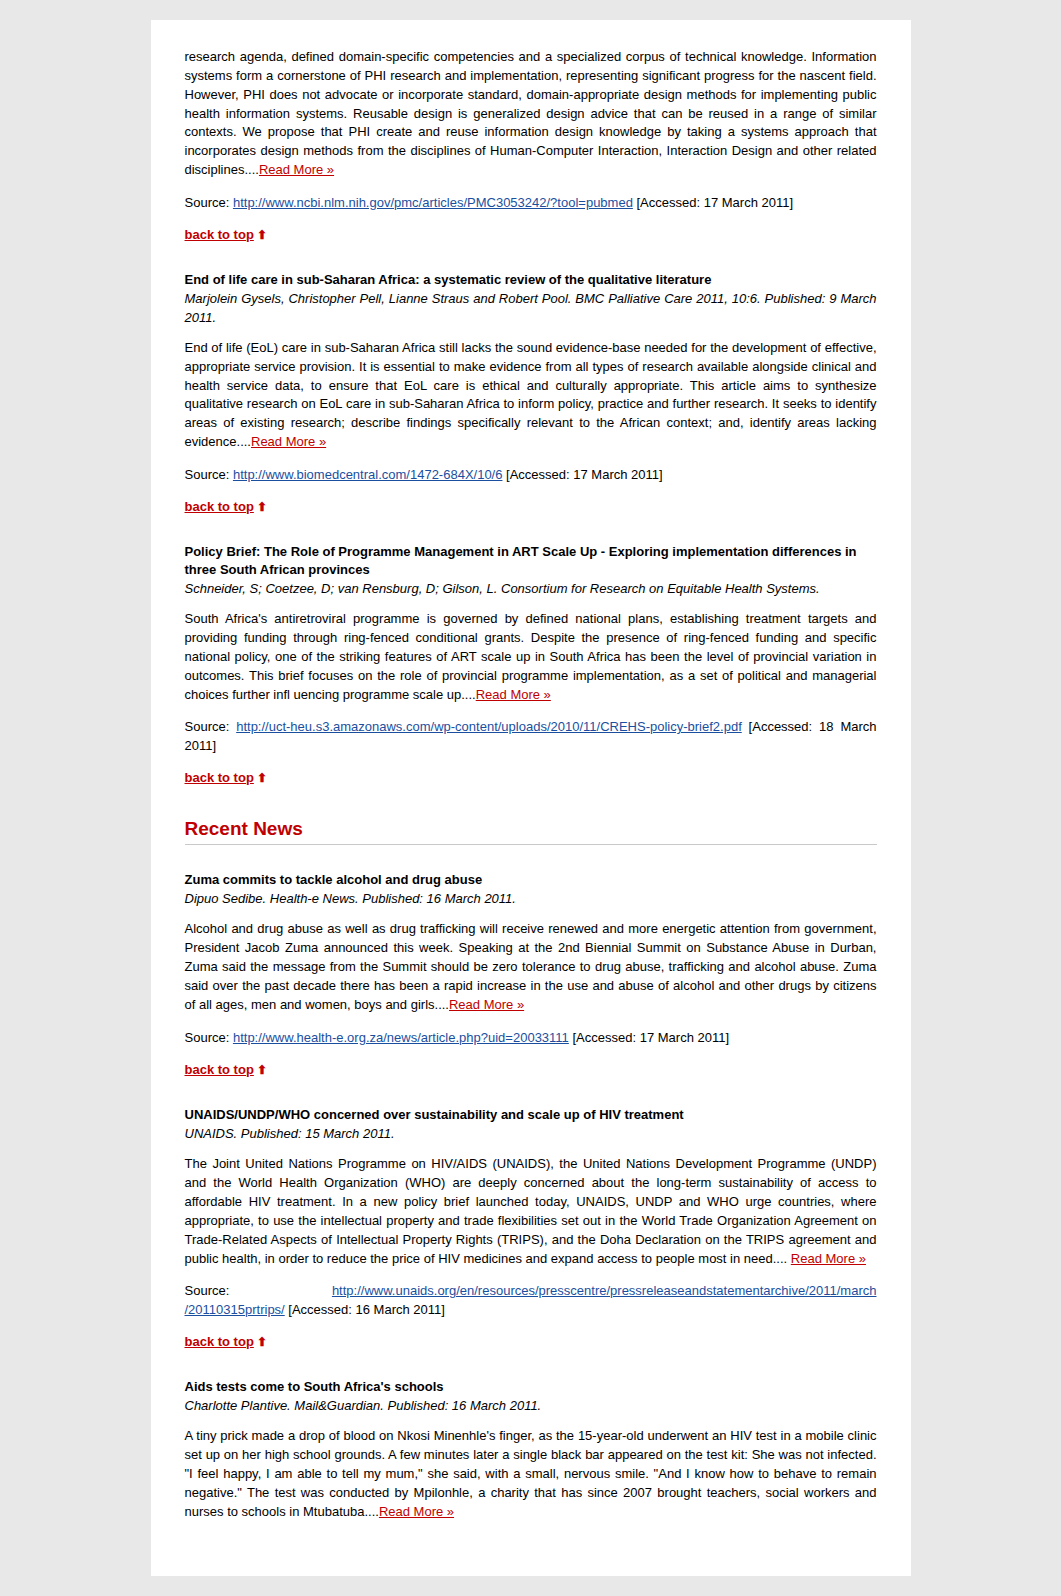research agenda, defined domain-specific competencies and a specialized corpus of technical knowledge. Information systems form a cornerstone of PHI research and implementation, representing significant progress for the nascent field. However, PHI does not advocate or incorporate standard, domain-appropriate design methods for implementing public health information systems. Reusable design is generalized design advice that can be reused in a range of similar contexts. We propose that PHI create and reuse information design knowledge by taking a systems approach that incorporates design methods from the disciplines of Human-Computer Interaction, Interaction Design and other related disciplines....Read More »
Source: http://www.ncbi.nlm.nih.gov/pmc/articles/PMC3053242/?tool=pubmed [Accessed: 17 March 2011]
back to top ⬆
End of life care in sub-Saharan Africa: a systematic review of the qualitative literature
Marjolein Gysels, Christopher Pell, Lianne Straus and Robert Pool. BMC Palliative Care 2011, 10:6. Published: 9 March 2011.
End of life (EoL) care in sub-Saharan Africa still lacks the sound evidence-base needed for the development of effective, appropriate service provision. It is essential to make evidence from all types of research available alongside clinical and health service data, to ensure that EoL care is ethical and culturally appropriate. This article aims to synthesize qualitative research on EoL care in sub-Saharan Africa to inform policy, practice and further research. It seeks to identify areas of existing research; describe findings specifically relevant to the African context; and, identify areas lacking evidence....Read More »
Source: http://www.biomedcentral.com/1472-684X/10/6 [Accessed: 17 March 2011]
back to top ⬆
Policy Brief: The Role of Programme Management in ART Scale Up - Exploring implementation differences in three South African provinces
Schneider, S; Coetzee, D; van Rensburg, D; Gilson, L. Consortium for Research on Equitable Health Systems.
South Africa's antiretroviral programme is governed by defined national plans, establishing treatment targets and providing funding through ring-fenced conditional grants. Despite the presence of ring-fenced funding and specific national policy, one of the striking features of ART scale up in South Africa has been the level of provincial variation in outcomes. This brief focuses on the role of provincial programme implementation, as a set of political and managerial choices further infl uencing programme scale up....Read More »
Source: http://uct-heu.s3.amazonaws.com/wp-content/uploads/2010/11/CREHS-policy-brief2.pdf [Accessed: 18 March 2011]
back to top ⬆
Recent News
Zuma commits to tackle alcohol and drug abuse
Dipuo Sedibe. Health-e News. Published: 16 March 2011.
Alcohol and drug abuse as well as drug trafficking will receive renewed and more energetic attention from government, President Jacob Zuma announced this week. Speaking at the 2nd Biennial Summit on Substance Abuse in Durban, Zuma said the message from the Summit should be zero tolerance to drug abuse, trafficking and alcohol abuse. Zuma said over the past decade there has been a rapid increase in the use and abuse of alcohol and other drugs by citizens of all ages, men and women, boys and girls....Read More »
Source: http://www.health-e.org.za/news/article.php?uid=20033111 [Accessed: 17 March 2011]
back to top ⬆
UNAIDS/UNDP/WHO concerned over sustainability and scale up of HIV treatment
UNAIDS. Published: 15 March 2011.
The Joint United Nations Programme on HIV/AIDS (UNAIDS), the United Nations Development Programme (UNDP) and the World Health Organization (WHO) are deeply concerned about the long-term sustainability of access to affordable HIV treatment. In a new policy brief launched today, UNAIDS, UNDP and WHO urge countries, where appropriate, to use the intellectual property and trade flexibilities set out in the World Trade Organization Agreement on Trade-Related Aspects of Intellectual Property Rights (TRIPS), and the Doha Declaration on the TRIPS agreement and public health, in order to reduce the price of HIV medicines and expand access to people most in need.... Read More »
Source: http://www.unaids.org/en/resources/presscentre/pressreleaseandstatementarchive/2011/march /20110315prtrips/ [Accessed: 16 March 2011]
back to top ⬆
Aids tests come to South Africa's schools
Charlotte Plantive. Mail&Guardian. Published: 16 March 2011.
A tiny prick made a drop of blood on Nkosi Minenhle's finger, as the 15-year-old underwent an HIV test in a mobile clinic set up on her high school grounds. A few minutes later a single black bar appeared on the test kit: She was not infected. "I feel happy, I am able to tell my mum," she said, with a small, nervous smile. "And I know how to behave to remain negative." The test was conducted by Mpilonhle, a charity that has since 2007 brought teachers, social workers and nurses to schools in Mtubatuba....Read More »